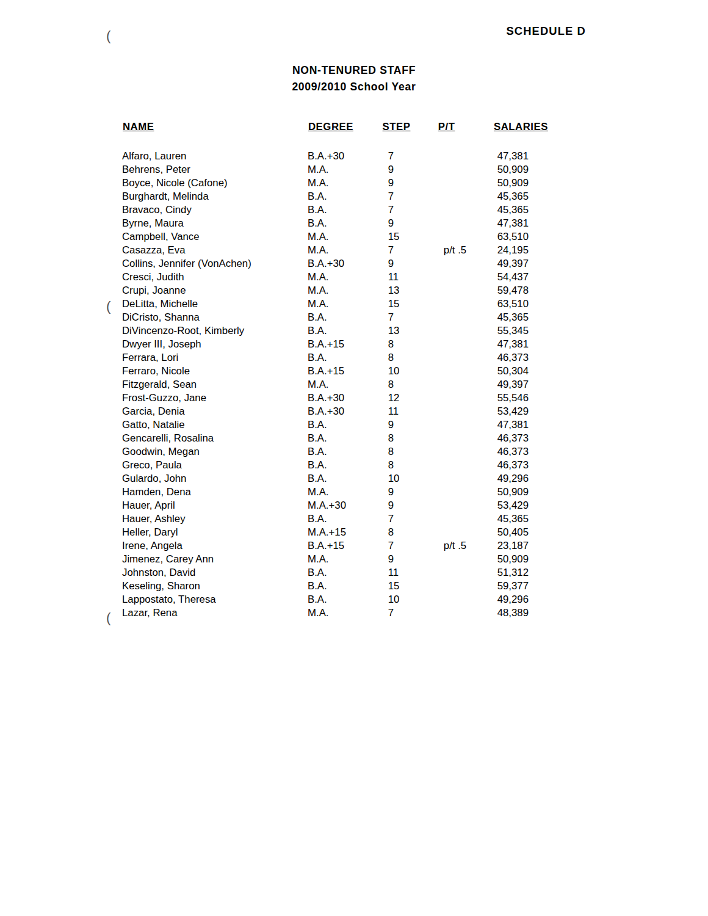( ( (
SCHEDULE D
NON-TENURED STAFF
2009/2010 School Year
| NAME | DEGREE | STEP | P/T | SALARIES |
| --- | --- | --- | --- | --- |
| Alfaro, Lauren | B.A.+30 | 7 | | 47,381 |
| Behrens, Peter | M.A. | 9 | | 50,909 |
| Boyce, Nicole (Cafone) | M.A. | 9 | | 50,909 |
| Burghardt, Melinda | B.A. | 7 | | 45,365 |
| Bravaco, Cindy | B.A. | 7 | | 45,365 |
| Byrne, Maura | B.A. | 9 | | 47,381 |
| Campbell, Vance | M.A. | 15 | | 63,510 |
| Casazza, Eva | M.A. | 7 | p/t .5 | 24,195 |
| Collins, Jennifer (VonAchen) | B.A.+30 | 9 | | 49,397 |
| Cresci, Judith | M.A. | 11 | | 54,437 |
| Crupi, Joanne | M.A. | 13 | | 59,478 |
| DeLitta, Michelle | M.A. | 15 | | 63,510 |
| DiCristo, Shanna | B.A. | 7 | | 45,365 |
| DiVincenzo-Root, Kimberly | B.A. | 13 | | 55,345 |
| Dwyer III, Joseph | B.A.+15 | 8 | | 47,381 |
| Ferrara, Lori | B.A. | 8 | | 46,373 |
| Ferraro, Nicole | B.A.+15 | 10 | | 50,304 |
| Fitzgerald, Sean | M.A. | 8 | | 49,397 |
| Frost-Guzzo, Jane | B.A.+30 | 12 | | 55,546 |
| Garcia, Denia | B.A.+30 | 11 | | 53,429 |
| Gatto, Natalie | B.A. | 9 | | 47,381 |
| Gencarelli, Rosalina | B.A. | 8 | | 46,373 |
| Goodwin, Megan | B.A. | 8 | | 46,373 |
| Greco, Paula | B.A. | 8 | | 46,373 |
| Gulardo, John | B.A. | 10 | | 49,296 |
| Hamden, Dena | M.A. | 9 | | 50,909 |
| Hauer, April | M.A.+30 | 9 | | 53,429 |
| Hauer, Ashley | B.A. | 7 | | 45,365 |
| Heller, Daryl | M.A.+15 | 8 | | 50,405 |
| Irene, Angela | B.A.+15 | 7 | p/t .5 | 23,187 |
| Jimenez, Carey Ann | M.A. | 9 | | 50,909 |
| Johnston, David | B.A. | 11 | | 51,312 |
| Keseling, Sharon | B.A. | 15 | | 59,377 |
| Lappostato, Theresa | B.A. | 10 | | 49,296 |
| Lazar, Rena | M.A. | 7 | | 48,389 |